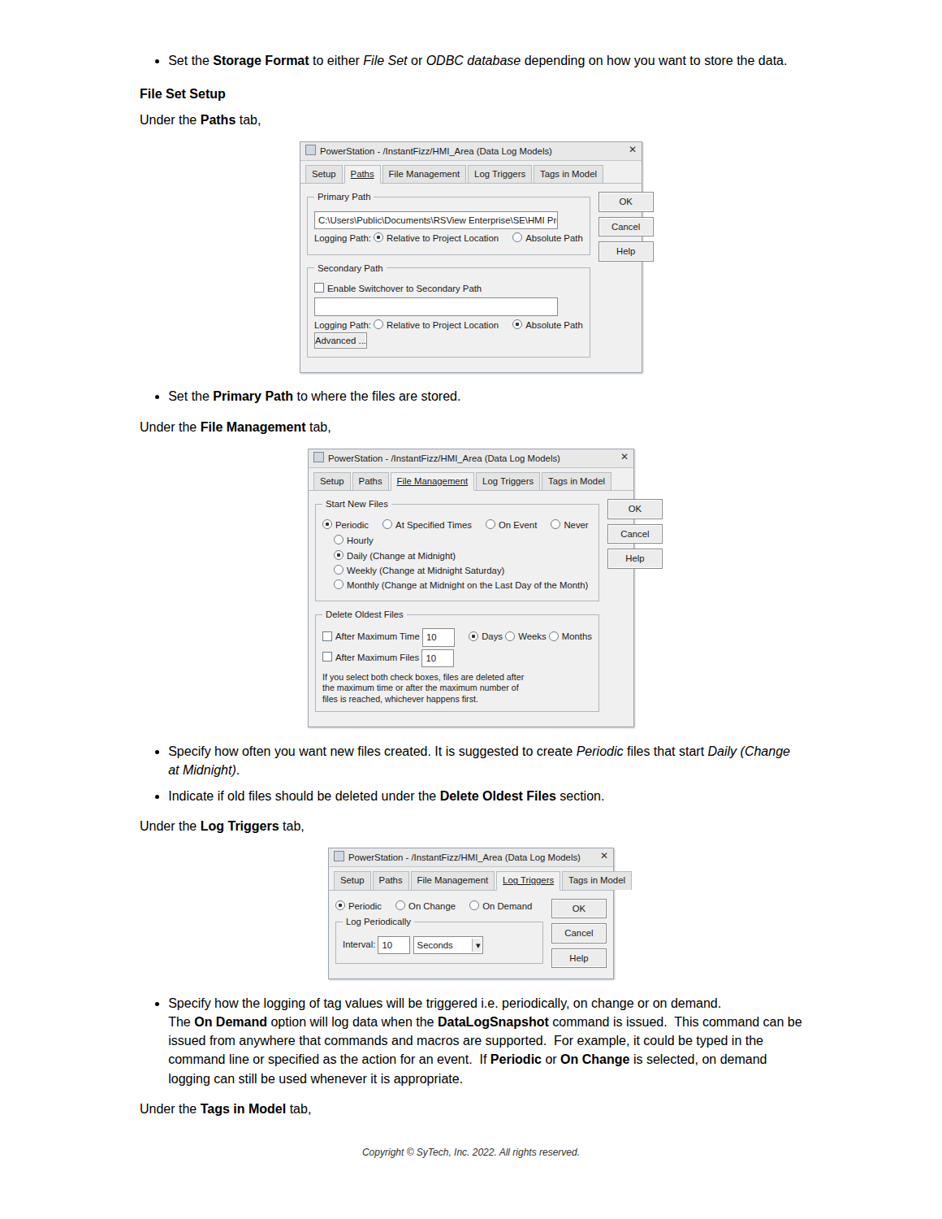Set the Storage Format to either File Set or ODBC database depending on how you want to store the data.
File Set Setup
Under the Paths tab,
PowerStation - /InstantFizz/HMI_Area (Data Log Models)✕
Setup Paths File Management Log Triggers Tags in Model
Primary Path
C:\Users\Public\Documents\RSView Enterprise\SE\HMI Projec
Logging Path: Relative to Project Location Absolute Path
Secondary Path
Enable Switchover to Secondary Path
Logging Path: Relative to Project Location Absolute Path
Advanced ...
OK
Cancel
Help
Set the Primary Path to where the files are stored.
Under the File Management tab,
PowerStation - /InstantFizz/HMI_Area (Data Log Models)✕
Setup Paths File Management Log Triggers Tags in Model
Start New Files
Periodic At Specified Times On Event Never
Hourly
Daily (Change at Midnight)
Weekly (Change at Midnight Saturday)
Monthly (Change at Midnight on the Last Day of the Month)
Delete Oldest Files
After Maximum Time 10 Days Weeks Months
After Maximum Files 10
If you select both check boxes, files are deleted after the maximum time or after the maximum number of files is reached, whichever happens first.
OK
Cancel
Help
Specify how often you want new files created. It is suggested to create Periodic files that start Daily (Change at Midnight).
Indicate if old files should be deleted under the Delete Oldest Files section.
Under the Log Triggers tab,
PowerStation - /InstantFizz/HMI_Area (Data Log Models)✕
Setup Paths File Management Log Triggers Tags in Model
Periodic On Change On Demand
Log Periodically
Interval: 10 Seconds▾
OK
Cancel
Help
Specify how the logging of tag values will be triggered i.e. periodically, on change or on demand.
The On Demand option will log data when the DataLogSnapshot command is issued. This command can be issued from anywhere that commands and macros are supported. For example, it could be typed in the command line or specified as the action for an event. If Periodic or On Change is selected, on demand logging can still be used whenever it is appropriate.
Under the Tags in Model tab,
Copyright © SyTech, Inc. 2022. All rights reserved.